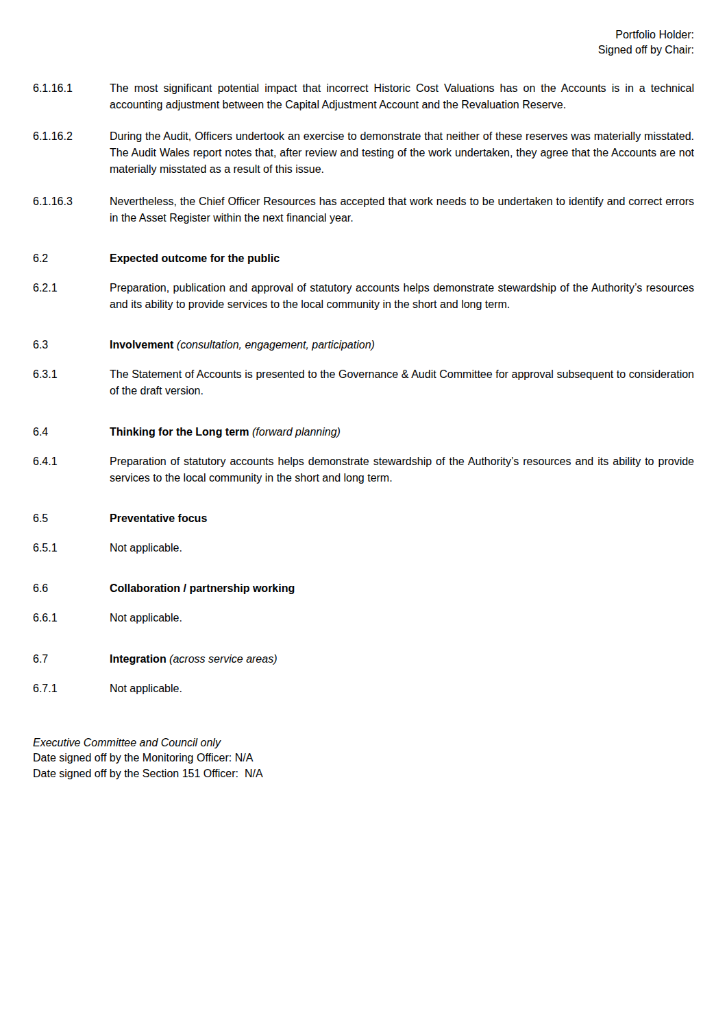Portfolio Holder:
Signed off by Chair:
6.1.16.1
The most significant potential impact that incorrect Historic Cost Valuations has on the Accounts is in a technical accounting adjustment between the Capital Adjustment Account and the Revaluation Reserve.
6.1.16.2
During the Audit, Officers undertook an exercise to demonstrate that neither of these reserves was materially misstated. The Audit Wales report notes that, after review and testing of the work undertaken, they agree that the Accounts are not materially misstated as a result of this issue.
6.1.16.3
Nevertheless, the Chief Officer Resources has accepted that work needs to be undertaken to identify and correct errors in the Asset Register within the next financial year.
6.2
Expected outcome for the public
6.2.1
Preparation, publication and approval of statutory accounts helps demonstrate stewardship of the Authority’s resources and its ability to provide services to the local community in the short and long term.
6.3
Involvement (consultation, engagement, participation)
6.3.1
The Statement of Accounts is presented to the Governance & Audit Committee for approval subsequent to consideration of the draft version.
6.4
Thinking for the Long term (forward planning)
6.4.1
Preparation of statutory accounts helps demonstrate stewardship of the Authority’s resources and its ability to provide services to the local community in the short and long term.
6.5
Preventative focus
6.5.1
Not applicable.
6.6
Collaboration / partnership working
6.6.1
Not applicable.
6.7
Integration (across service areas)
6.7.1
Not applicable.
Executive Committee and Council only
Date signed off by the Monitoring Officer: N/A
Date signed off by the Section 151 Officer: N/A